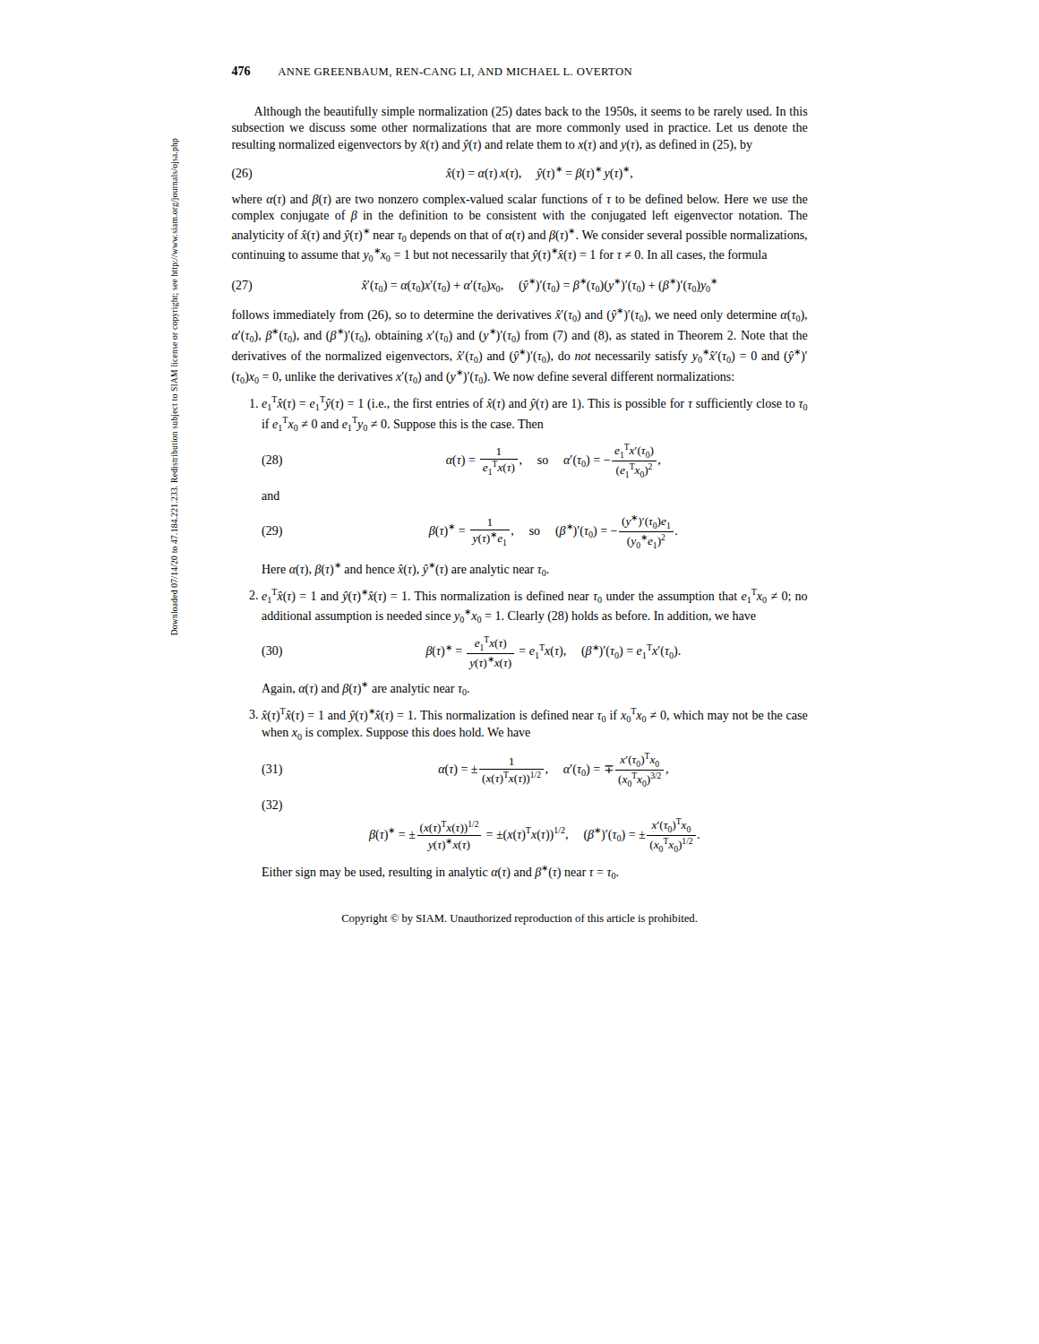Downloaded 07/14/20 to 47.184.221.233. Redistribution subject to SIAM license or copyright; see http://www.siam.org/journals/ojsa.php
476 ANNE GREENBAUM, REN-CANG LI, AND MICHAEL L. OVERTON
Although the beautifully simple normalization (25) dates back to the 1950s, it seems to be rarely used. In this subsection we discuss some other normalizations that are more commonly used in practice. Let us denote the resulting normalized eigenvectors by x̂(τ) and ŷ(τ) and relate them to x(τ) and y(τ), as defined in (25), by
(26) x̂(τ) = α(τ) x(τ), ŷ(τ)∗ = β(τ)∗ y(τ)∗,
where α(τ) and β(τ) are two nonzero complex-valued scalar functions of τ to be defined below. Here we use the complex conjugate of β in the definition to be consistent with the conjugated left eigenvector notation. The analyticity of x̂(τ) and ŷ(τ)∗ near τ0 depends on that of α(τ) and β(τ)∗. We consider several possible normalizations, continuing to assume that y0∗x0 = 1 but not necessarily that ŷ(τ)∗x̂(τ) = 1 for τ ≠ 0. In all cases, the formula
(27) x̂′(τ0) = α(τ0)x′(τ0) + α′(τ0)x0, (ŷ∗)′(τ0) = β∗(τ0)(y∗)′(τ0) + (β∗)′(τ0)y0∗
follows immediately from (26), so to determine the derivatives x̂′(τ0) and (ŷ∗)′(τ0), we need only determine α(τ0), α′(τ0), β∗(τ0), and (β∗)′(τ0), obtaining x′(τ0) and (y∗)′(τ0) from (7) and (8), as stated in Theorem 2. Note that the derivatives of the normalized eigenvectors, x̂′(τ0) and (ŷ∗)′(τ0), do not necessarily satisfy y0∗x̂′(τ0) = 0 and (ŷ∗)′(τ0)x0 = 0, unlike the derivatives x′(τ0) and (y∗)′(τ0). We now define several different normalizations:
e1Tx̂(τ) = e1Tŷ(τ) = 1 (i.e., the first entries of x̂(τ) and ŷ(τ) are 1). This is possible for τ sufficiently close to τ0 if e1Tx0 ≠ 0 and e1Ty0 ≠ 0. Suppose this is the case. Then
(28) α(τ) = 1 e1Tx(τ), so α′(τ0) = −e1Tx′(τ0)(e1Tx0)2,
and
(29) β(τ)∗ = 1 y(τ)∗e1, so (β∗)′(τ0) = −(y∗)′(τ0)e1(y0∗e1)2.
Here α(τ), β(τ)∗ and hence x̂(τ), ŷ∗(τ) are analytic near τ0.
e1Tx̂(τ) = 1 and ŷ(τ)∗x̂(τ) = 1. This normalization is defined near τ0 under the assumption that e1Tx0 ≠ 0; no additional assumption is needed since y0∗x0 = 1. Clearly (28) holds as before. In addition, we have
(30) β(τ)∗ = e1Tx(τ) y(τ)∗x(τ) = e1Tx(τ), (β∗)′(τ0) = e1Tx′(τ0).
Again, α(τ) and β(τ)∗ are analytic near τ0.
x̂(τ)Tx̂(τ) = 1 and ŷ(τ)∗x̂(τ) = 1. This normalization is defined near τ0 if x0Tx0 ≠ 0, which may not be the case when x0 is complex. Suppose this does hold. We have
(31) α(τ) = ±1(x(τ)Tx(τ))1/2, α′(τ0) = ∓x′(τ0)Tx0(x0Tx0)3/2,
(32) β(τ)∗ = ±(x(τ)Tx(τ))1/2 y(τ)∗x(τ) = ±(x(τ)Tx(τ))1/2, (β∗)′(τ0) = ±x′(τ0)Tx0(x0Tx0)1/2.
Either sign may be used, resulting in analytic α(τ) and β∗(τ) near τ = τ0.
Copyright © by SIAM. Unauthorized reproduction of this article is prohibited.